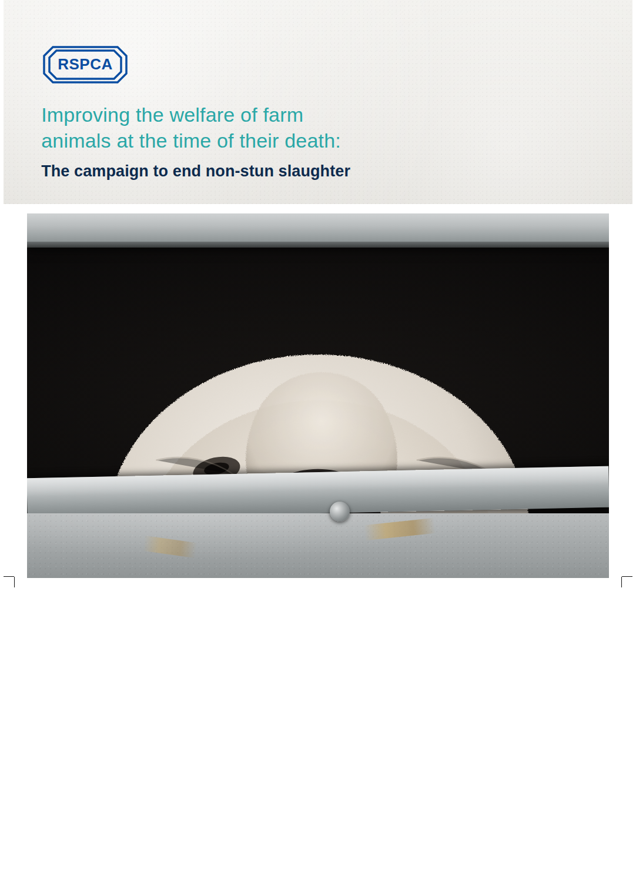RSPCA
Improving the welfare of farm
animals at the time of their death:
The campaign to end non-stun slaughter